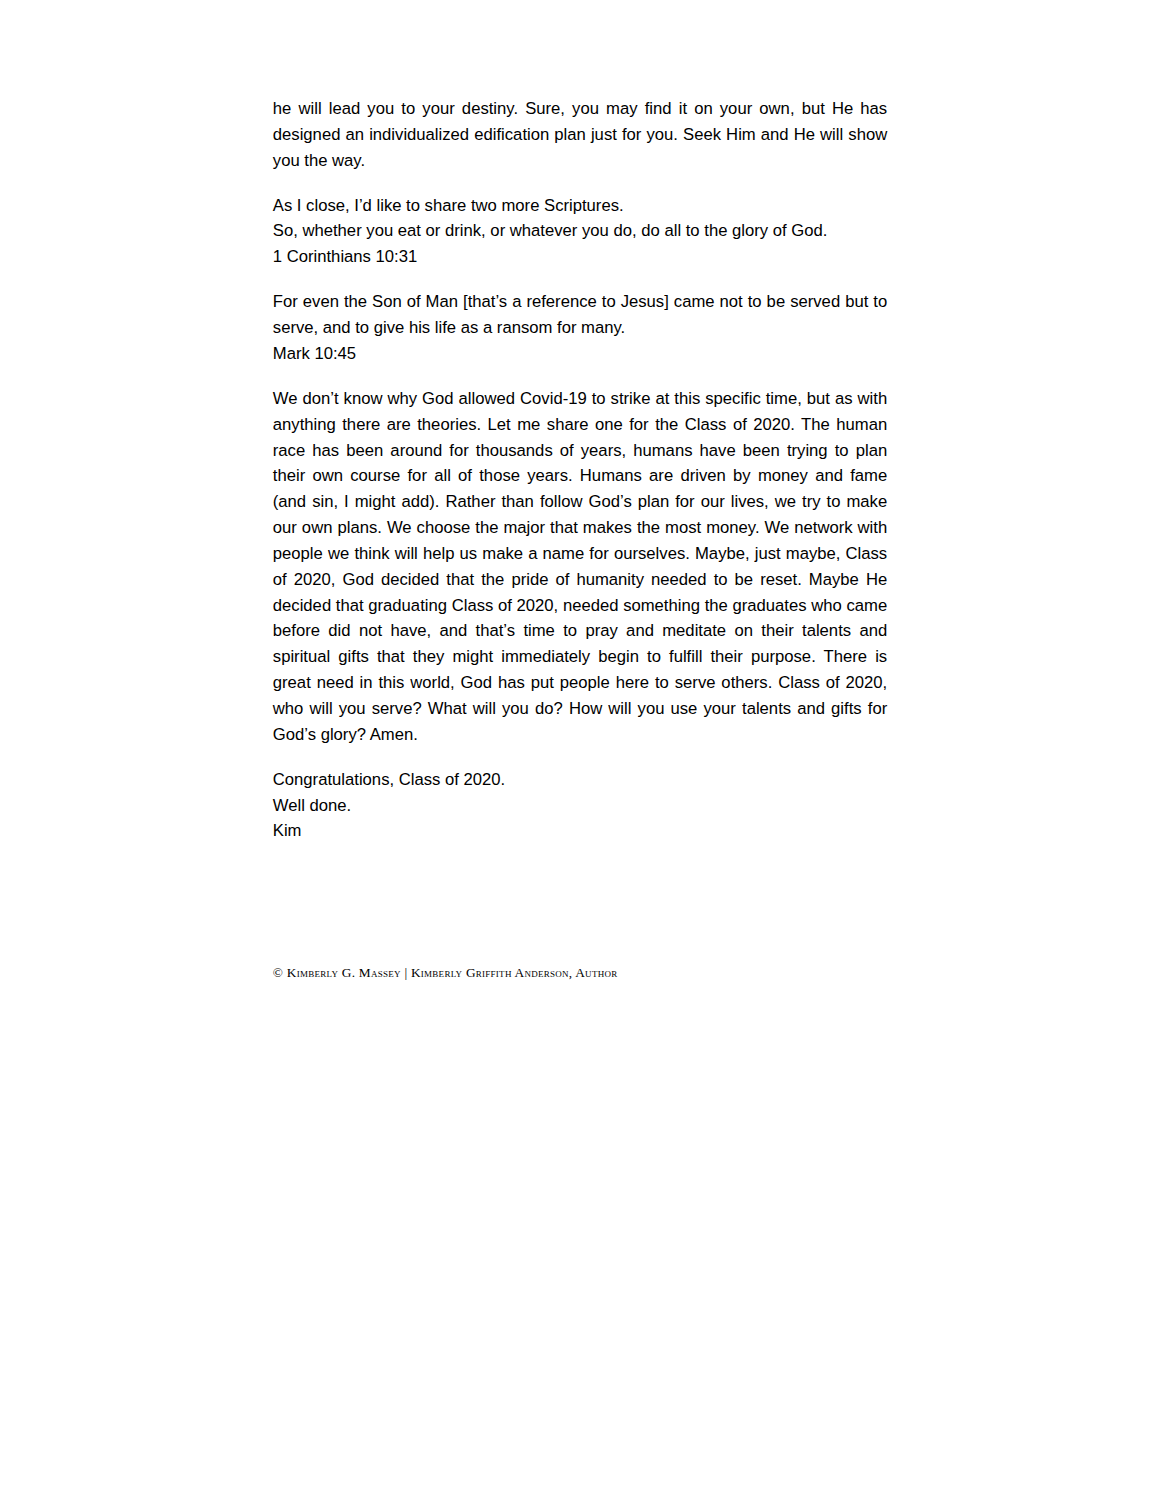he will lead you to your destiny. Sure, you may find it on your own, but He has designed an individualized edification plan just for you. Seek Him and He will show you the way.
As I close, I’d like to share two more Scriptures.
So, whether you eat or drink, or whatever you do, do all to the glory of God.
1 Corinthians 10:31
For even the Son of Man [that’s a reference to Jesus] came not to be served but to serve, and to give his life as a ransom for many.
Mark 10:45
We don’t know why God allowed Covid-19 to strike at this specific time, but as with anything there are theories. Let me share one for the Class of 2020. The human race has been around for thousands of years, humans have been trying to plan their own course for all of those years. Humans are driven by money and fame (and sin, I might add). Rather than follow God’s plan for our lives, we try to make our own plans. We choose the major that makes the most money. We network with people we think will help us make a name for ourselves. Maybe, just maybe, Class of 2020, God decided that the pride of humanity needed to be reset. Maybe He decided that graduating Class of 2020, needed something the graduates who came before did not have, and that’s time to pray and meditate on their talents and spiritual gifts that they might immediately begin to fulfill their purpose. There is great need in this world, God has put people here to serve others. Class of 2020, who will you serve? What will you do? How will you use your talents and gifts for God’s glory? Amen.
Congratulations, Class of 2020.
Well done.
Kim
© Kimberly G. Massey | Kimberly Griffith Anderson, Author